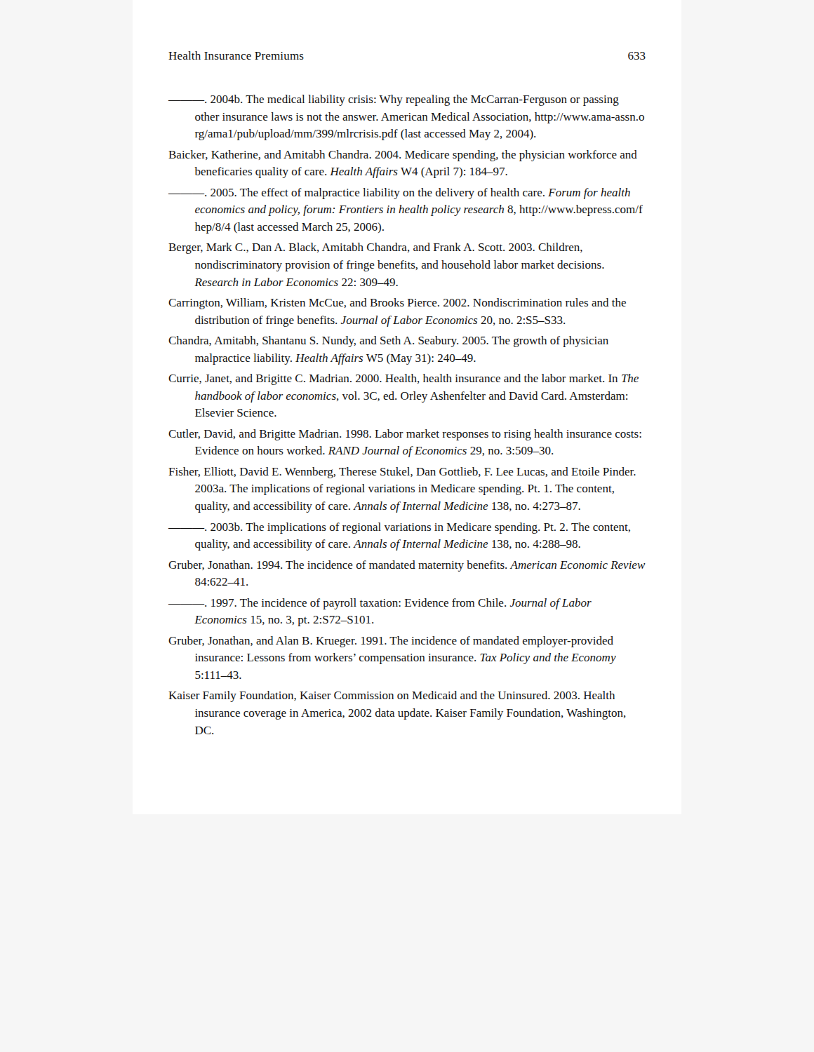Health Insurance Premiums 633
———. 2004b. The medical liability crisis: Why repealing the McCarran-Ferguson or passing other insurance laws is not the answer. American Medical Association, http://www.ama-assn.org/ama1/pub/upload/mm/399/mlrcrisis.pdf (last accessed May 2, 2004).
Baicker, Katherine, and Amitabh Chandra. 2004. Medicare spending, the physician workforce and beneficaries quality of care. Health Affairs W4 (April 7): 184–97.
———. 2005. The effect of malpractice liability on the delivery of health care. Forum for health economics and policy, forum: Frontiers in health policy research 8, http://www.bepress.com/fhep/8/4 (last accessed March 25, 2006).
Berger, Mark C., Dan A. Black, Amitabh Chandra, and Frank A. Scott. 2003. Children, nondiscriminatory provision of fringe benefits, and household labor market decisions. Research in Labor Economics 22: 309–49.
Carrington, William, Kristen McCue, and Brooks Pierce. 2002. Nondiscrimination rules and the distribution of fringe benefits. Journal of Labor Economics 20, no. 2:S5–S33.
Chandra, Amitabh, Shantanu S. Nundy, and Seth A. Seabury. 2005. The growth of physician malpractice liability. Health Affairs W5 (May 31): 240–49.
Currie, Janet, and Brigitte C. Madrian. 2000. Health, health insurance and the labor market. In The handbook of labor economics, vol. 3C, ed. Orley Ashenfelter and David Card. Amsterdam: Elsevier Science.
Cutler, David, and Brigitte Madrian. 1998. Labor market responses to rising health insurance costs: Evidence on hours worked. RAND Journal of Economics 29, no. 3:509–30.
Fisher, Elliott, David E. Wennberg, Therese Stukel, Dan Gottlieb, F. Lee Lucas, and Etoile Pinder. 2003a. The implications of regional variations in Medicare spending. Pt. 1. The content, quality, and accessibility of care. Annals of Internal Medicine 138, no. 4:273–87.
———. 2003b. The implications of regional variations in Medicare spending. Pt. 2. The content, quality, and accessibility of care. Annals of Internal Medicine 138, no. 4:288–98.
Gruber, Jonathan. 1994. The incidence of mandated maternity benefits. American Economic Review 84:622–41.
———. 1997. The incidence of payroll taxation: Evidence from Chile. Journal of Labor Economics 15, no. 3, pt. 2:S72–S101.
Gruber, Jonathan, and Alan B. Krueger. 1991. The incidence of mandated employer-provided insurance: Lessons from workers’ compensation insurance. Tax Policy and the Economy 5:111–43.
Kaiser Family Foundation, Kaiser Commission on Medicaid and the Uninsured. 2003. Health insurance coverage in America, 2002 data update. Kaiser Family Foundation, Washington, DC.